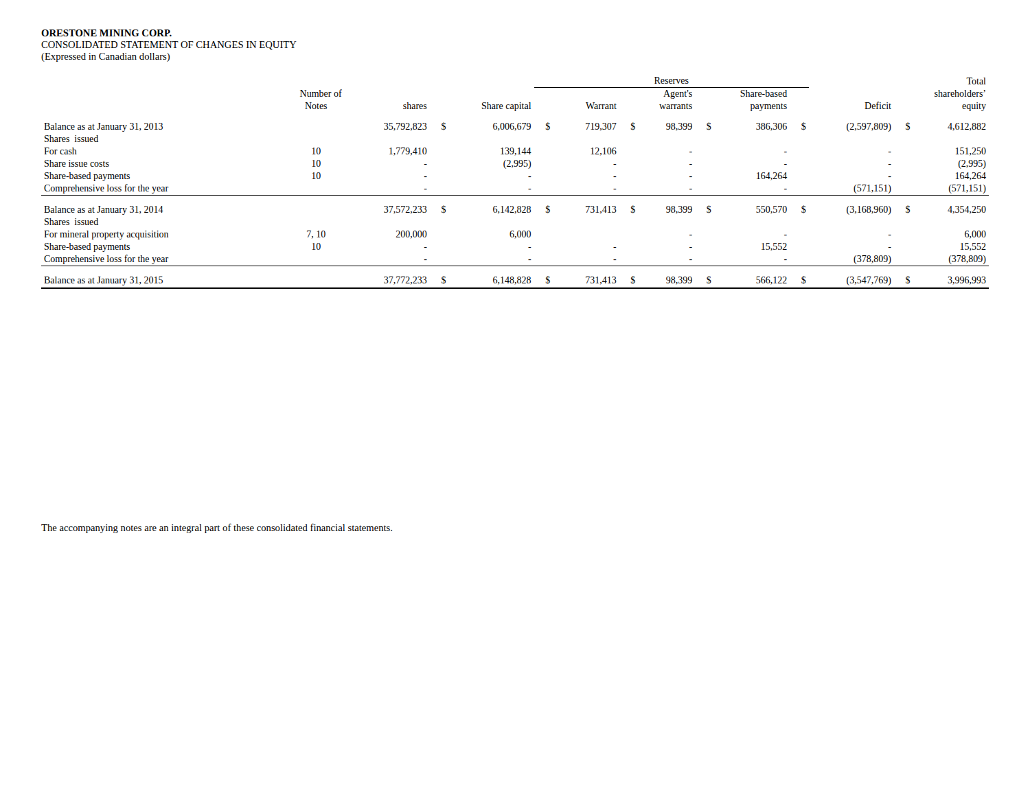ORESTONE MINING CORP.
CONSOLIDATED STATEMENT OF CHANGES IN EQUITY
(Expressed in Canadian dollars)
| | | | | | Reserves | | | Total |
| --- | --- | --- | --- | --- | --- | --- | --- | --- |
| | Number of | | | | | | | Agent's | | Share-based | | | | shareholders’ |
| | Notes | shares | | Share capital | | Warrant | | warrants | | payments | | Deficit | | equity |
| Balance as at January 31, 2013 | | 35,792,823 | $ | 6,006,679 | $ | 719,307 | $ | 98,399 | $ | 386,306 | $ | (2,597,809) | $ | 4,612,882 |
| Shares issued | | | | | | | | | | | | | | |
| For cash | 10 | 1,779,410 | | 139,144 | | 12,106 | | - | | - | | - | | 151,250 |
| Share issue costs | 10 | - | | (2,995) | | - | | - | | - | | - | | (2,995) |
| Share-based payments | 10 | - | | - | | - | | - | | 164,264 | | - | | 164,264 |
| Comprehensive loss for the year | | - | | - | | - | | - | | - | | (571,151) | | (571,151) |
| Balance as at January 31, 2014 | | 37,572,233 | $ | 6,142,828 | $ | 731,413 | $ | 98,399 | $ | 550,570 | $ | (3,168,960) | $ | 4,354,250 |
| Shares issued | | | | | | | | | | | | | | |
| For mineral property acquisition | 7, 10 | 200,000 | | 6,000 | | | | - | | - | | - | | 6,000 |
| Share-based payments | 10 | - | | - | | - | | - | | 15,552 | | - | | 15,552 |
| Comprehensive loss for the year | | - | | - | | - | | - | | - | | (378,809) | | (378,809) |
| Balance as at January 31, 2015 | | 37,772,233 | $ | 6,148,828 | $ | 731,413 | $ | 98,399 | $ | 566,122 | $ | (3,547,769) | $ | 3,996,993 |
The accompanying notes are an integral part of these consolidated financial statements.